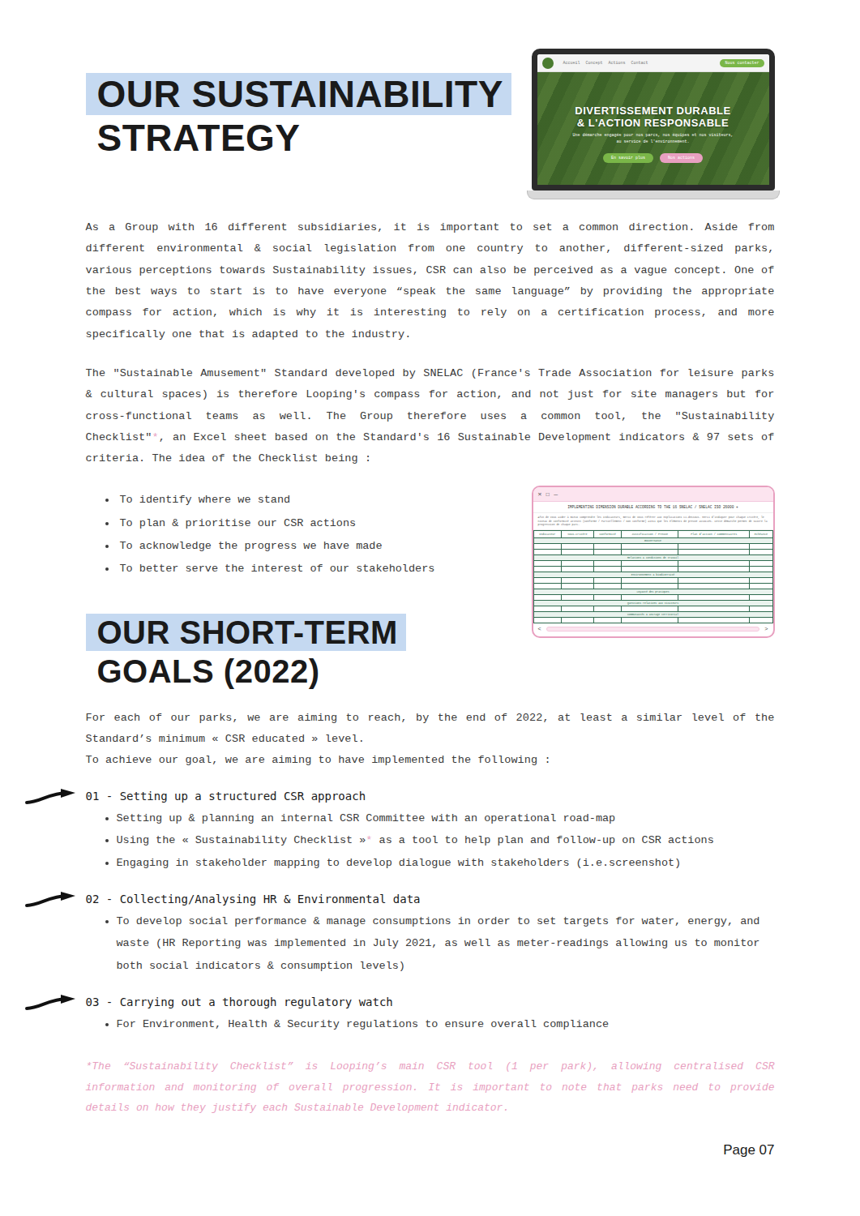OUR SUSTAINABILITY
STRATEGY
Accueil Concept Actions Contact
Nous contacter
DIVERTISSEMENT DURABLE
& L'ACTION RESPONSABLE
Une démarche engagée pour nos parcs, nos équipes et nos visiteurs, au service de l'environnement.
En savoir plus Nos actions
As a Group with 16 different subsidiaries, it is important to set a common direction. Aside from different environmental & social legislation from one country to another, different-sized parks, various perceptions towards Sustainability issues, CSR can also be perceived as a vague concept. One of the best ways to start is to have everyone “speak the same language” by providing the appropriate compass for action, which is why it is interesting to rely on a certification process, and more specifically one that is adapted to the industry.
The "Sustainable Amusement" Standard developed by SNELAC (France's Trade Association for leisure parks & cultural spaces) is therefore Looping's compass for action, and not just for site managers but for cross-functional teams as well. The Group therefore uses a common tool, the "Sustainability Checklist"*, an Excel sheet based on the Standard's 16 Sustainable Development indicators & 97 sets of criteria. The idea of the Checklist being :
To identify where we stand
To plan & prioritise our CSR actions
To acknowledge the progress we have made
To better serve the interest of our stakeholders
OUR SHORT-TERM
GOALS (2022)
✕☐—
IMPLEMENTING DIMENSION DURABLE ACCORDING TO THE 16 SNELAC / SNELAC ISO 26000 +
Afin de vous aider à mieux comprendre les indicateurs, merci de vous référer aux explications ci-dessous. Merci d'indiquer pour chaque critère, le niveau de conformité atteint (Conforme / Partiellement / Non conforme) ainsi que les éléments de preuve associés. Cette démarche permet de suivre la progression de chaque parc.
| Indicateur | Sous-critère | Conformité | Justification / Preuve | Plan d'action / Commentaires | Échéance |
| --- | --- | --- | --- | --- | --- |
| Gouvernance |
| Relations & conditions de travail |
| Environnement & biodiversité |
| Loyauté des pratiques |
| Questions relatives aux visiteurs |
| Communautés & ancrage territorial |
<
>
For each of our parks, we are aiming to reach, by the end of 2022, at least a similar level of the Standard’s minimum « CSR educated » level.
To achieve our goal, we are aiming to have implemented the following :
01 - Setting up a structured CSR approach
Setting up & planning an internal CSR Committee with an operational road-map
Using the « Sustainability Checklist »* as a tool to help plan and follow-up on CSR actions
Engaging in stakeholder mapping to develop dialogue with stakeholders (i.e.screenshot)
02 - Collecting/Analysing HR & Environmental data
To develop social performance & manage consumptions in order to set targets for water, energy, and waste (HR Reporting was implemented in July 2021, as well as meter-readings allowing us to monitor both social indicators & consumption levels)
03 - Carrying out a thorough regulatory watch
For Environment, Health & Security regulations to ensure overall compliance
*The “Sustainability Checklist” is Looping’s main CSR tool (1 per park), allowing centralised CSR information and monitoring of overall progression. It is important to note that parks need to provide details on how they justify each Sustainable Development indicator.
Page 07